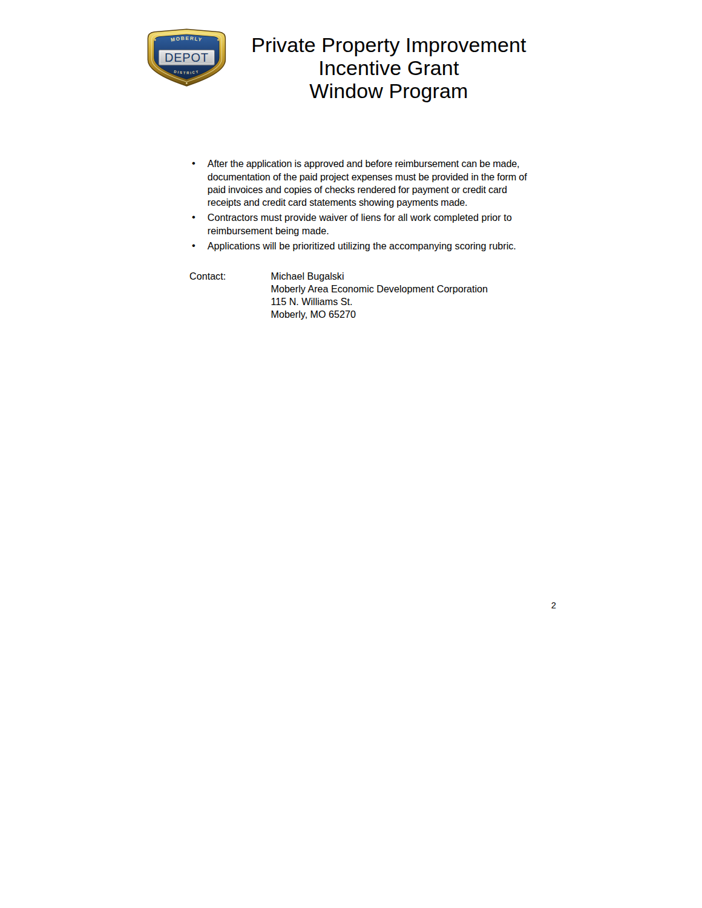MOBERLY DEPOT DISTRICT
Private Property Improvement Incentive Grant
Window Program
After the application is approved and before reimbursement can be made, documentation of the paid project expenses must be provided in the form of paid invoices and copies of checks rendered for payment or credit card receipts and credit card statements showing payments made.
Contractors must provide waiver of liens for all work completed prior to reimbursement being made.
Applications will be prioritized utilizing the accompanying scoring rubric.
Contact:
Michael Bugalski
Moberly Area Economic Development Corporation
115 N. Williams St.
Moberly, MO 65270
2